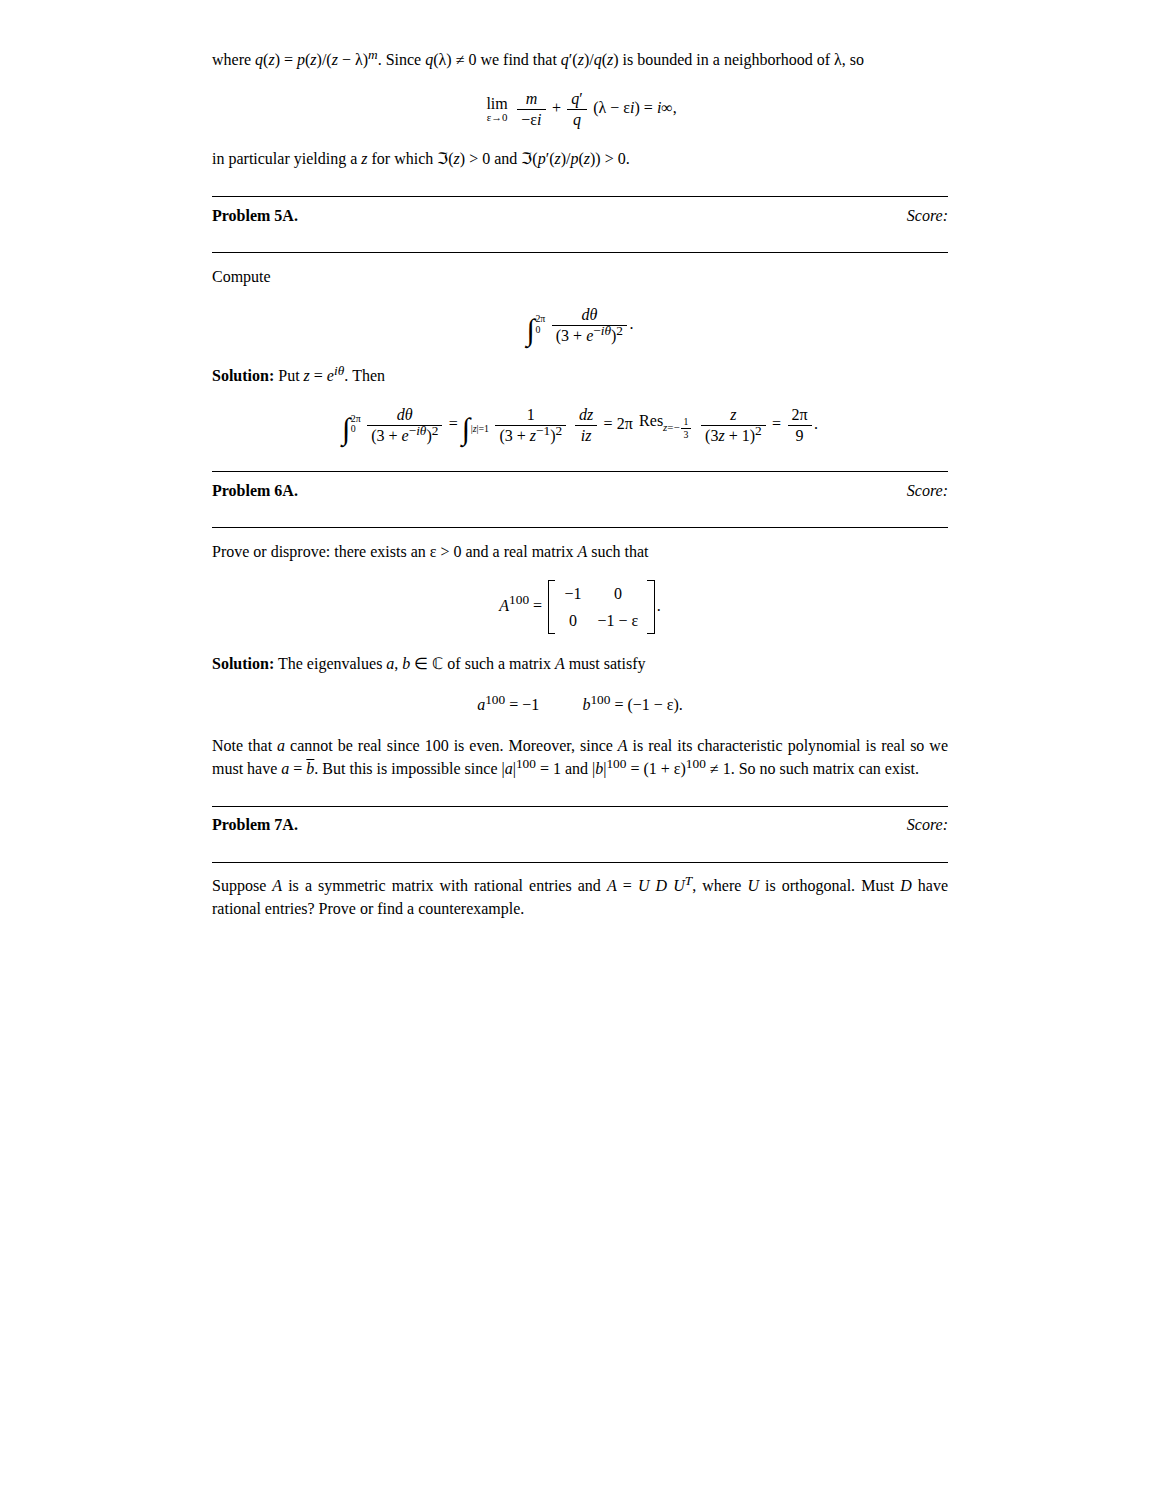where q(z) = p(z)/(z − λ)m. Since q(λ) ≠ 0 we find that q′(z)/q(z) is bounded in a neighborhood of λ, so
lim ε→0 m−εi + q′q (λ − εi) = i∞,
in particular yielding a z for which ℑ(z) > 0 and ℑ(p′(z)/p(z)) > 0.
Problem 5A. Score:
Compute
∫2π 0 dθ(3 + e−iθ)2.
Solution: Put z = eiθ. Then
∫2π 0 dθ(3 + e−iθ)2 = ∫ |z|=1 1(3 + z−1)2 dz iz = 2π Res z=−13 z(3z + 1)2 = 2π 9.
Problem 6A. Score:
Prove or disprove: there exists an ε > 0 and a real matrix A such that
A100 =
| −1 | 0 |
| 0 | −1 − ε |
.
Solution: The eigenvalues a, b ∈ ℂ of such a matrix A must satisfy
a100 = −1 b100 = (−1 − ε).
Note that a cannot be real since 100 is even. Moreover, since A is real its characteristic polynomial is real so we must have a = b. But this is impossible since |a|100 = 1 and |b|100 = (1 + ε)100 ≠ 1. So no such matrix can exist.
Problem 7A. Score:
Suppose A is a symmetric matrix with rational entries and A = U D UT, where U is orthogonal. Must D have rational entries? Prove or find a counterexample.